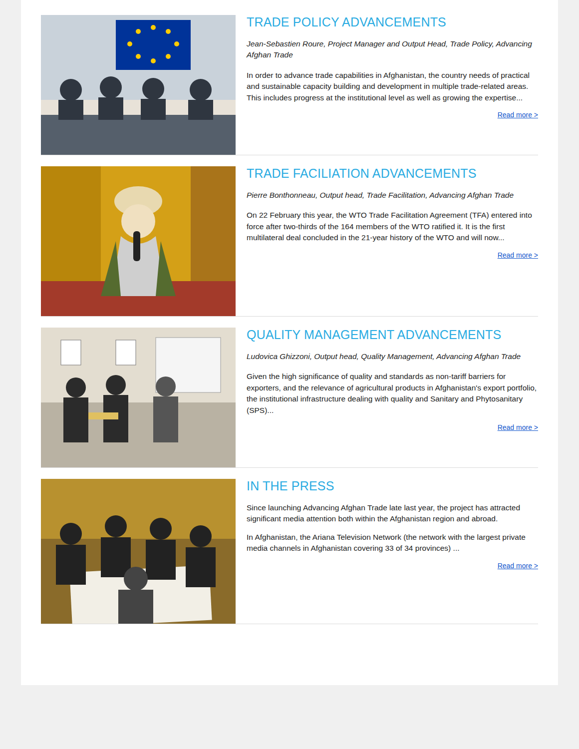TRADE POLICY ADVANCEMENTS
Jean-Sebastien Roure, Project Manager and Output Head, Trade Policy, Advancing Afghan Trade
In order to advance trade capabilities in Afghanistan, the country needs of practical and sustainable capacity building and development in multiple trade-related areas. This includes progress at the institutional level as well as growing the expertise...
Read more >
TRADE FACILIATION ADVANCEMENTS
Pierre Bonthonneau, Output head, Trade Facilitation, Advancing Afghan Trade
On 22 February this year, the WTO Trade Facilitation Agreement (TFA) entered into force after two-thirds of the 164 members of the WTO ratified it. It is the first multilateral deal concluded in the 21-year history of the WTO and will now...
Read more >
QUALITY MANAGEMENT ADVANCEMENTS
Ludovica Ghizzoni, Output head, Quality Management, Advancing Afghan Trade
Given the high significance of quality and standards as non-tariff barriers for exporters, and the relevance of agricultural products in Afghanistan's export portfolio, the institutional infrastructure dealing with quality and Sanitary and Phytosanitary (SPS)...
Read more >
IN THE PRESS
Since launching Advancing Afghan Trade late last year, the project has attracted significant media attention both within the Afghanistan region and abroad.
In Afghanistan, the Ariana Television Network (the network with the largest private media channels in Afghanistan covering 33 of 34 provinces) ...
Read more >